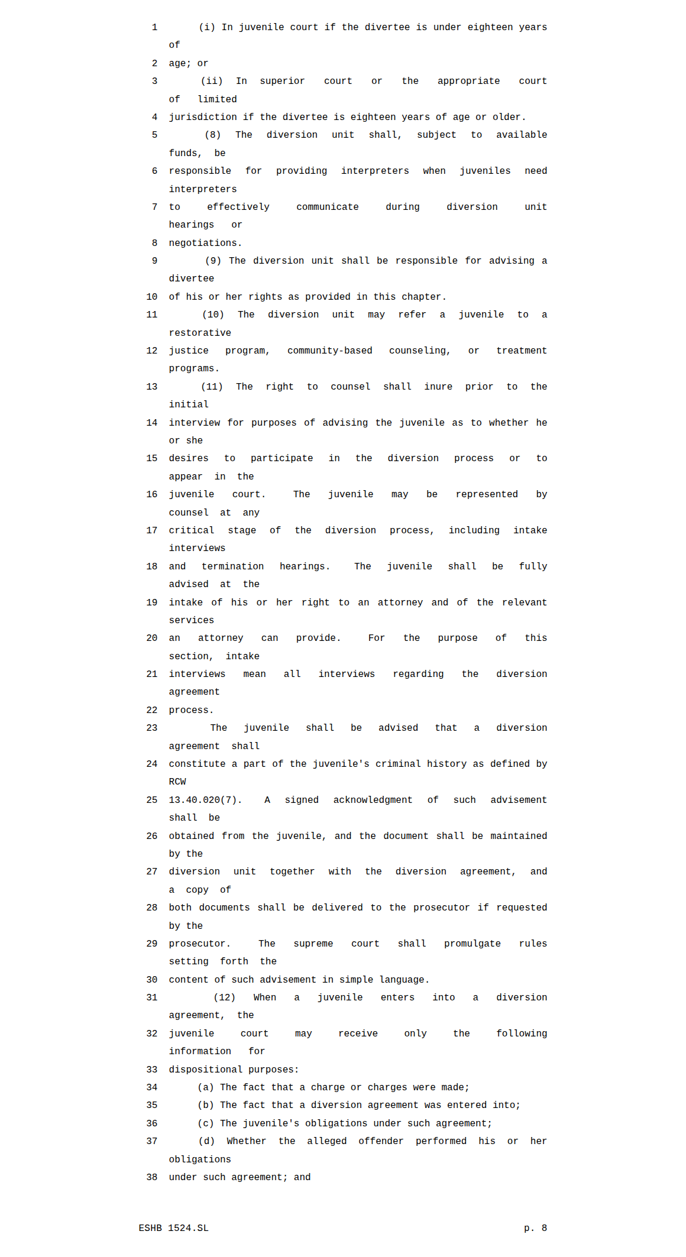(i) In juvenile court if the divertee is under eighteen years of
age; or
(ii) In superior court or the appropriate court of limited
jurisdiction if the divertee is eighteen years of age or older.
(8) The diversion unit shall, subject to available funds, be
responsible for providing interpreters when juveniles need interpreters
to effectively communicate during diversion unit hearings or
negotiations.
(9) The diversion unit shall be responsible for advising a divertee
of his or her rights as provided in this chapter.
(10) The diversion unit may refer a juvenile to a restorative
justice program, community-based counseling, or treatment programs.
(11) The right to counsel shall inure prior to the initial
interview for purposes of advising the juvenile as to whether he or she
desires to participate in the diversion process or to appear in the
juvenile court. The juvenile may be represented by counsel at any
critical stage of the diversion process, including intake interviews
and termination hearings. The juvenile shall be fully advised at the
intake of his or her right to an attorney and of the relevant services
an attorney can provide. For the purpose of this section, intake
interviews mean all interviews regarding the diversion agreement
process.
The juvenile shall be advised that a diversion agreement shall
constitute a part of the juvenile's criminal history as defined by RCW
13.40.020(7). A signed acknowledgment of such advisement shall be
obtained from the juvenile, and the document shall be maintained by the
diversion unit together with the diversion agreement, and a copy of
both documents shall be delivered to the prosecutor if requested by the
prosecutor. The supreme court shall promulgate rules setting forth the
content of such advisement in simple language.
(12) When a juvenile enters into a diversion agreement, the
juvenile court may receive only the following information for
dispositional purposes:
(a) The fact that a charge or charges were made;
(b) The fact that a diversion agreement was entered into;
(c) The juvenile's obligations under such agreement;
(d) Whether the alleged offender performed his or her obligations
under such agreement; and
ESHB 1524.SL p. 8